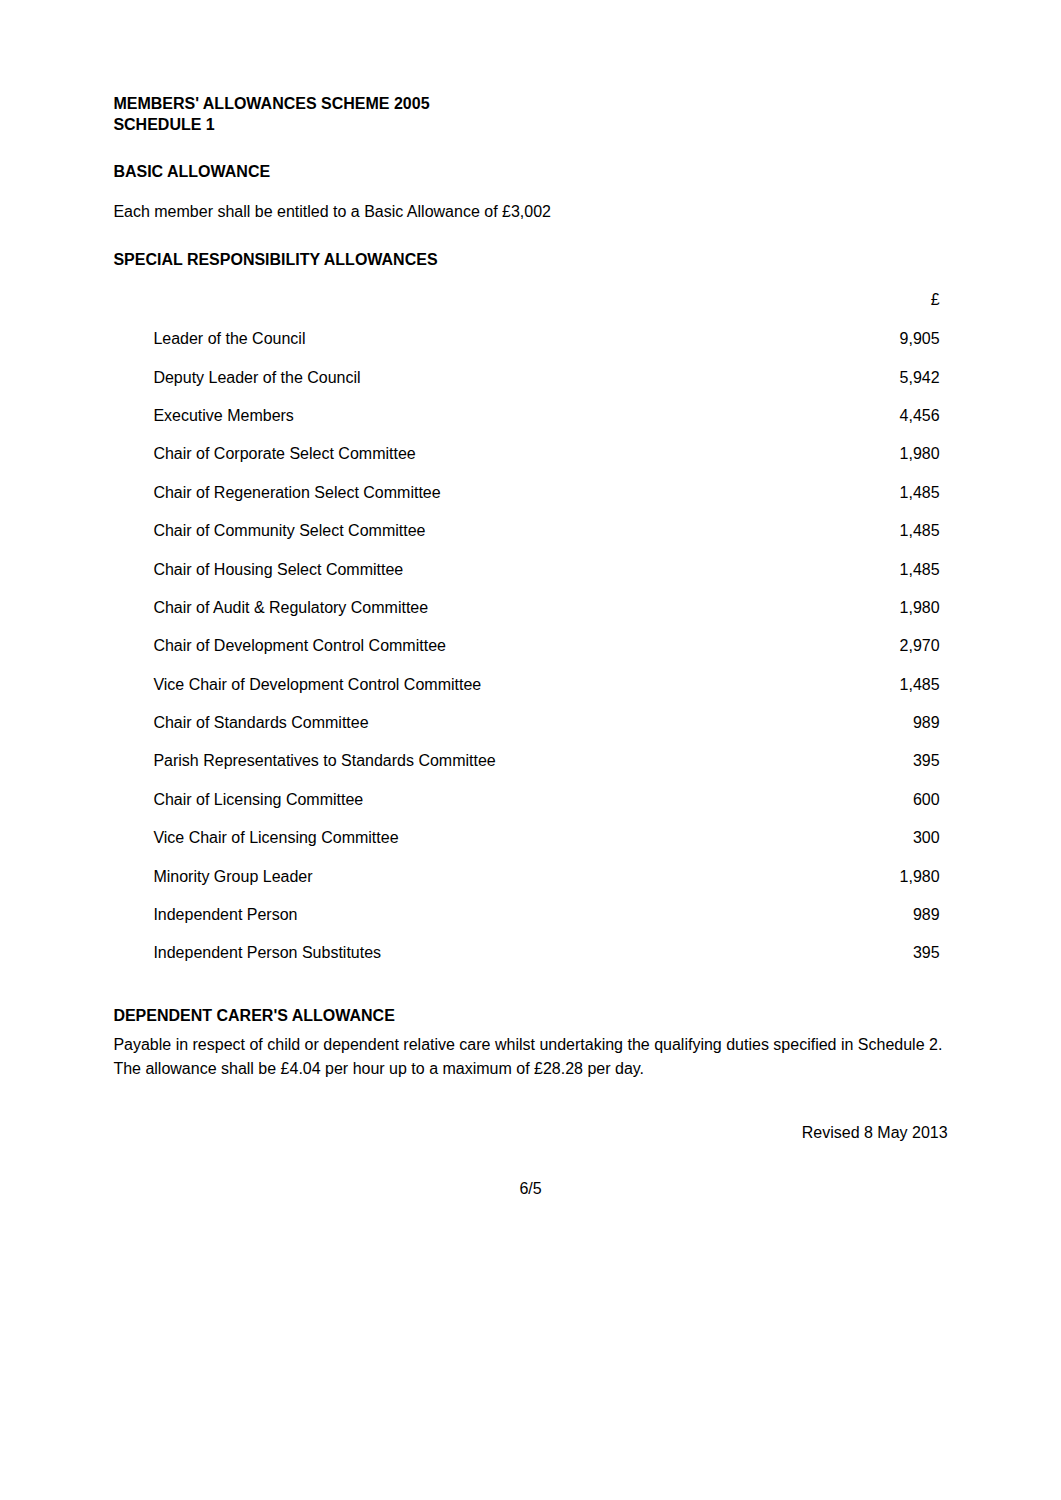MEMBERS' ALLOWANCES SCHEME 2005
SCHEDULE 1
BASIC ALLOWANCE
Each member shall be entitled to a Basic Allowance of £3,002
SPECIAL RESPONSIBILITY ALLOWANCES
£
| Leader of the Council | 9,905 |
| Deputy Leader of the Council | 5,942 |
| Executive Members | 4,456 |
| Chair of Corporate Select Committee | 1,980 |
| Chair of Regeneration Select Committee | 1,485 |
| Chair of Community Select Committee | 1,485 |
| Chair of Housing Select Committee | 1,485 |
| Chair of Audit & Regulatory Committee | 1,980 |
| Chair of Development Control Committee | 2,970 |
| Vice Chair of Development Control Committee | 1,485 |
| Chair of Standards Committee | 989 |
| Parish Representatives to Standards Committee | 395 |
| Chair of Licensing Committee | 600 |
| Vice Chair of Licensing Committee | 300 |
| Minority Group Leader | 1,980 |
| Independent Person | 989 |
| Independent Person Substitutes | 395 |
DEPENDENT CARER'S ALLOWANCE
Payable in respect of child or dependent relative care whilst undertaking the qualifying duties specified in Schedule 2. The allowance shall be £4.04 per hour up to a maximum of £28.28 per day.
Revised 8 May 2013
6/5